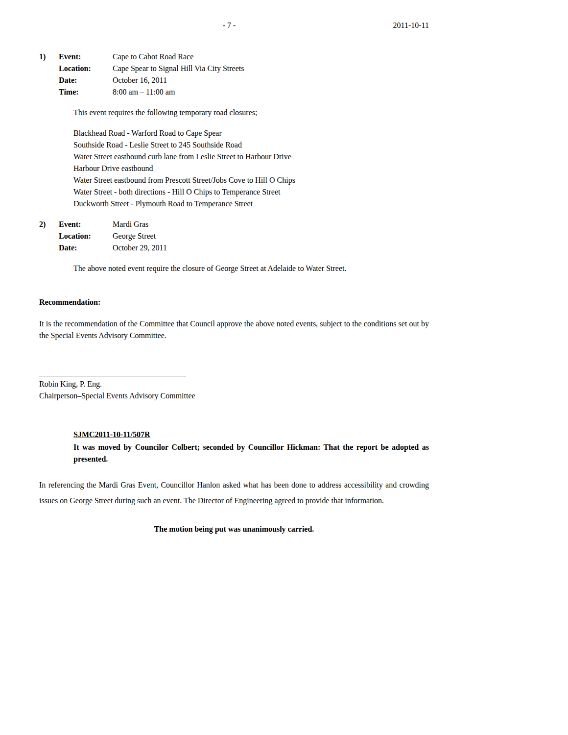- 7 -
2011-10-11
1)
Event:
Cape to Cabot Road Race
Location:
Cape Spear to Signal Hill Via City Streets
Date:
October 16, 2011
Time:
8:00 am – 11:00 am
This event requires the following temporary road closures;
Blackhead Road - Warford Road to Cape Spear
Southside Road - Leslie Street to 245 Southside Road
Water Street eastbound curb lane from Leslie Street to Harbour Drive
Harbour Drive eastbound
Water Street eastbound from Prescott Street/Jobs Cove to Hill O Chips
Water Street - both directions - Hill O Chips to Temperance Street
Duckworth Street - Plymouth Road to Temperance Street
2)
Event:
Mardi Gras
Location:
George Street
Date:
October 29, 2011
The above noted event require the closure of George Street at Adelaide to Water Street.
Recommendation:
It is the recommendation of the Committee that Council approve the above noted events, subject to the conditions set out by the Special Events Advisory Committee.
Robin King, P. Eng.
Chairperson–Special Events Advisory Committee
SJMC2011-10-11/507R
It was moved by Councilor Colbert; seconded by Councillor Hickman: That the report be adopted as presented.
In referencing the Mardi Gras Event, Councillor Hanlon asked what has been done to address accessibility and crowding issues on George Street during such an event. The Director of Engineering agreed to provide that information.
The motion being put was unanimously carried.